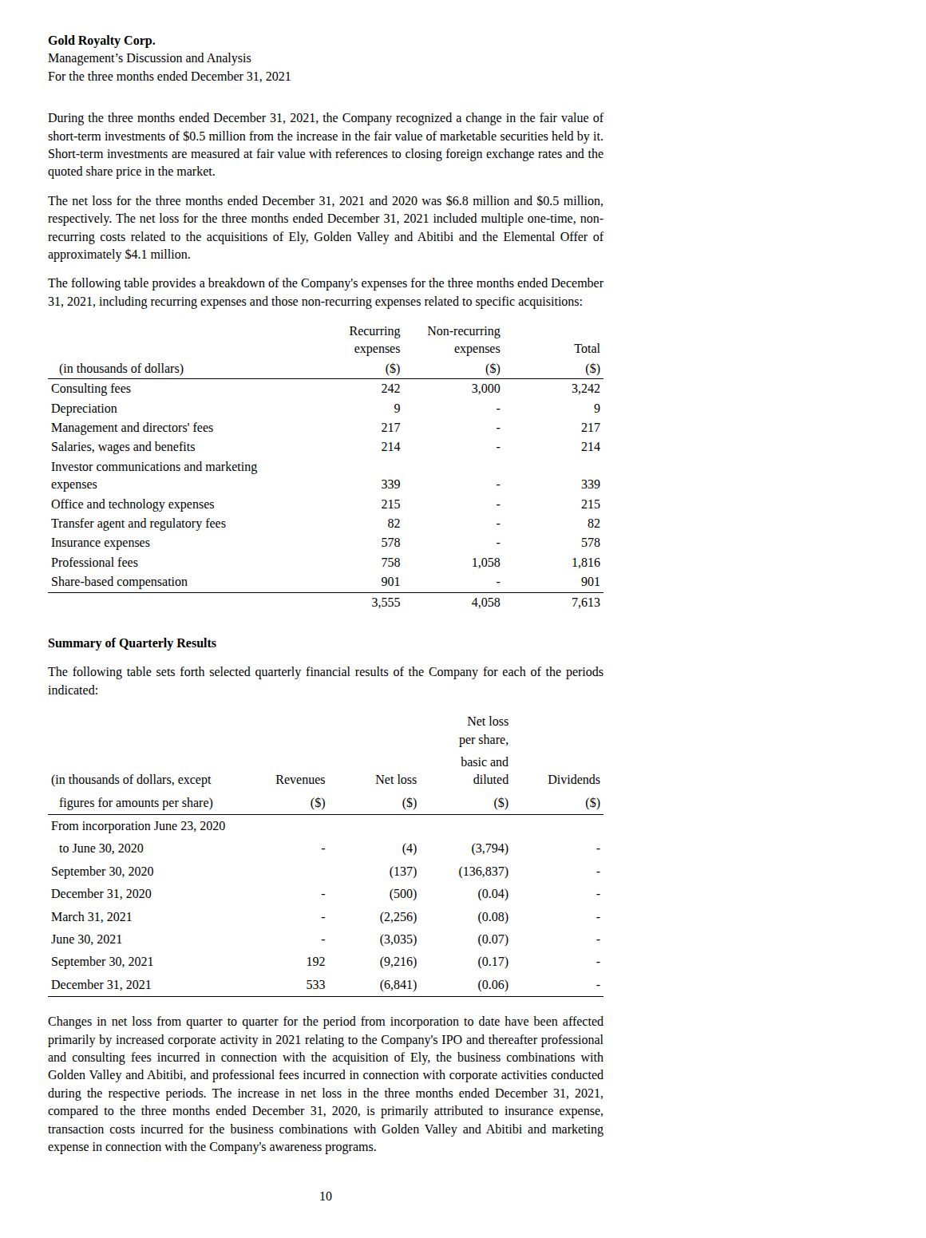Gold Royalty Corp.
Management’s Discussion and Analysis
For the three months ended December 31, 2021
During the three months ended December 31, 2021, the Company recognized a change in the fair value of short-term investments of $0.5 million from the increase in the fair value of marketable securities held by it. Short-term investments are measured at fair value with references to closing foreign exchange rates and the quoted share price in the market.
The net loss for the three months ended December 31, 2021 and 2020 was $6.8 million and $0.5 million, respectively. The net loss for the three months ended December 31, 2021 included multiple one-time, non-recurring costs related to the acquisitions of Ely, Golden Valley and Abitibi and the Elemental Offer of approximately $4.1 million.
The following table provides a breakdown of the Company's expenses for the three months ended December 31, 2021, including recurring expenses and those non-recurring expenses related to specific acquisitions:
| | Recurring expenses | Non-recurring expenses | Total |
| --- | --- | --- | --- |
| (in thousands of dollars) | ($) | ($) | ($) |
| Consulting fees | 242 | 3,000 | 3,242 |
| Depreciation | 9 | - | 9 |
| Management and directors' fees | 217 | - | 217 |
| Salaries, wages and benefits | 214 | - | 214 |
| Investor communications and marketing expenses | 339 | - | 339 |
| Office and technology expenses | 215 | - | 215 |
| Transfer agent and regulatory fees | 82 | - | 82 |
| Insurance expenses | 578 | - | 578 |
| Professional fees | 758 | 1,058 | 1,816 |
| Share-based compensation | 901 | - | 901 |
| | 3,555 | 4,058 | 7,613 |
Summary of Quarterly Results
The following table sets forth selected quarterly financial results of the Company for each of the periods indicated:
| | | | Net loss per share, | |
| --- | --- | --- | --- | --- |
| (in thousands of dollars, except | Revenues | Net loss | basic and diluted | Dividends |
| figures for amounts per share) | ($) | ($) | ($) | ($) |
| From incorporation June 23, 2020 | | | | |
| to June 30, 2020 | - | (4) | (3,794) | - |
| September 30, 2020 | | (137) | (136,837) | - |
| December 31, 2020 | - | (500) | (0.04) | - |
| March 31, 2021 | - | (2,256) | (0.08) | - |
| June 30, 2021 | - | (3,035) | (0.07) | - |
| September 30, 2021 | 192 | (9,216) | (0.17) | - |
| December 31, 2021 | 533 | (6,841) | (0.06) | - |
Changes in net loss from quarter to quarter for the period from incorporation to date have been affected primarily by increased corporate activity in 2021 relating to the Company's IPO and thereafter professional and consulting fees incurred in connection with the acquisition of Ely, the business combinations with Golden Valley and Abitibi, and professional fees incurred in connection with corporate activities conducted during the respective periods. The increase in net loss in the three months ended December 31, 2021, compared to the three months ended December 31, 2020, is primarily attributed to insurance expense, transaction costs incurred for the business combinations with Golden Valley and Abitibi and marketing expense in connection with the Company's awareness programs.
10